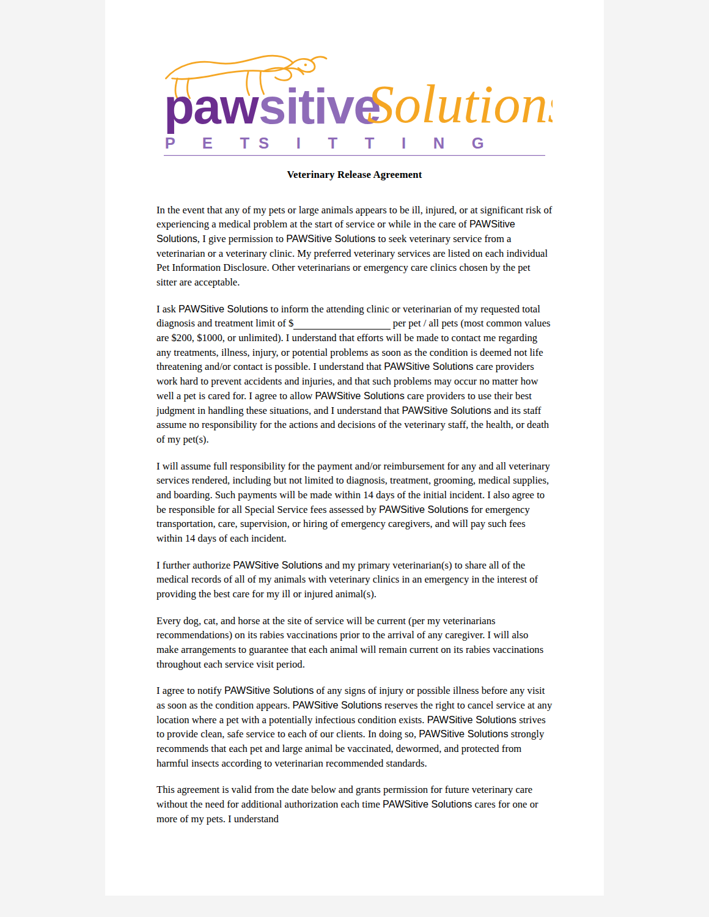paw sitive Solutions P E T S I T T I N G
Veterinary Release Agreement
In the event that any of my pets or large animals appears to be ill, injured, or at significant risk of experiencing a medical problem at the start of service or while in the care of PAWSitive Solutions, I give permission to PAWSitive Solutions to seek veterinary service from a veterinarian or a veterinary clinic. My preferred veterinary services are listed on each individual Pet Information Disclosure. Other veterinarians or emergency care clinics chosen by the pet sitter are acceptable.
I ask PAWSitive Solutions to inform the attending clinic or veterinarian of my requested total diagnosis and treatment limit of $ per pet / all pets (most common values are $200, $1000, or unlimited). I understand that efforts will be made to contact me regarding any treatments, illness, injury, or potential problems as soon as the condition is deemed not life threatening and/or contact is possible. I understand that PAWSitive Solutions care providers work hard to prevent accidents and injuries, and that such problems may occur no matter how well a pet is cared for. I agree to allow PAWSitive Solutions care providers to use their best judgment in handling these situations, and I understand that PAWSitive Solutions and its staff assume no responsibility for the actions and decisions of the veterinary staff, the health, or death of my pet(s).
I will assume full responsibility for the payment and/or reimbursement for any and all veterinary services rendered, including but not limited to diagnosis, treatment, grooming, medical supplies, and boarding. Such payments will be made within 14 days of the initial incident. I also agree to be responsible for all Special Service fees assessed by PAWSitive Solutions for emergency transportation, care, supervision, or hiring of emergency caregivers, and will pay such fees within 14 days of each incident.
I further authorize PAWSitive Solutions and my primary veterinarian(s) to share all of the medical records of all of my animals with veterinary clinics in an emergency in the interest of providing the best care for my ill or injured animal(s).
Every dog, cat, and horse at the site of service will be current (per my veterinarians recommendations) on its rabies vaccinations prior to the arrival of any caregiver. I will also make arrangements to guarantee that each animal will remain current on its rabies vaccinations throughout each service visit period.
I agree to notify PAWSitive Solutions of any signs of injury or possible illness before any visit as soon as the condition appears. PAWSitive Solutions reserves the right to cancel service at any location where a pet with a potentially infectious condition exists. PAWSitive Solutions strives to provide clean, safe service to each of our clients. In doing so, PAWSitive Solutions strongly recommends that each pet and large animal be vaccinated, dewormed, and protected from harmful insects according to veterinarian recommended standards.
This agreement is valid from the date below and grants permission for future veterinary care without the need for additional authorization each time PAWSitive Solutions cares for one or more of my pets. I understand